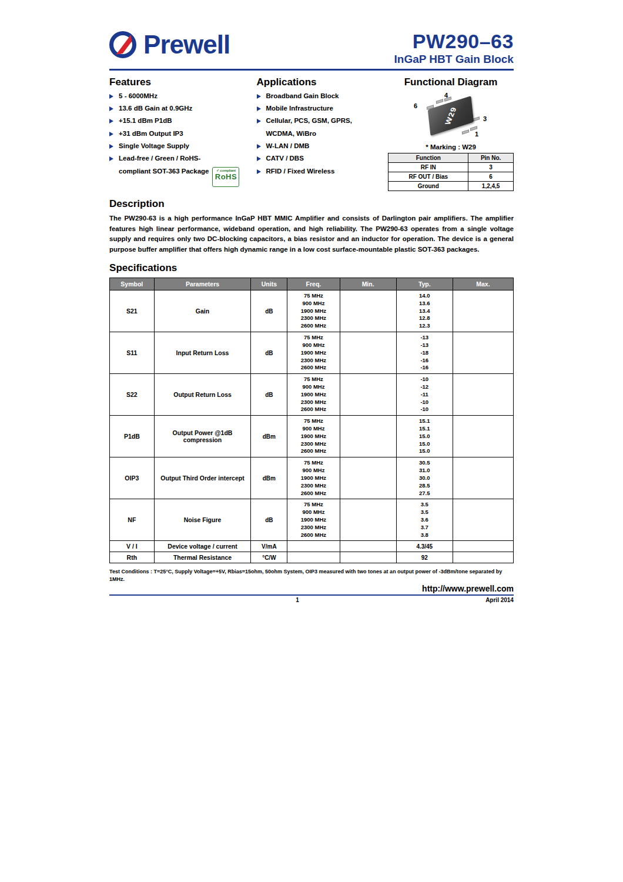Prewell
PW290–63
InGaP HBT Gain Block
Features
5 - 6000MHz
13.6 dB Gain at 0.9GHz
+15.1 dBm P1dB
+31 dBm Output IP3
Single Voltage Supply
Lead-free / Green / RoHS-
compliant SOT-363 Package
✓ compliant RoHS
Applications
Broadband Gain Block
Mobile Infrastructure
Cellular, PCS, GSM, GPRS,
WCDMA, WiBro
W-LAN / DMB
CATV / DBS
RFID / Fixed Wireless
Functional Diagram
W29
4
6
3
1
* Marking : W29
| Function | Pin No. |
| --- | --- |
| RF IN | 3 |
| RF OUT / Bias | 6 |
| Ground | 1,2,4,5 |
Description
The PW290-63 is a high performance InGaP HBT MMIC Amplifier and consists of Darlington pair amplifiers. The amplifier features high linear performance, wideband operation, and high reliability. The PW290-63 operates from a single voltage supply and requires only two DC-blocking capacitors, a bias resistor and an inductor for operation. The device is a general purpose buffer amplifier that offers high dynamic range in a low cost surface-mountable plastic SOT-363 packages.
Specifications
| Symbol | Parameters | Units | Freq. | Min. | Typ. | Max. |
| --- | --- | --- | --- | --- | --- | --- |
| S21 | Gain | dB | 75 MHz 900 MHz 1900 MHz 2300 MHz 2600 MHz | | 14.0 13.6 13.4 12.8 12.3 | |
| S11 | Input Return Loss | dB | 75 MHz 900 MHz 1900 MHz 2300 MHz 2600 MHz | | -13 -13 -18 -16 -16 | |
| S22 | Output Return Loss | dB | 75 MHz 900 MHz 1900 MHz 2300 MHz 2600 MHz | | -10 -12 -11 -10 -10 | |
| P1dB | Output Power @1dB compression | dBm | 75 MHz 900 MHz 1900 MHz 2300 MHz 2600 MHz | | 15.1 15.1 15.0 15.0 15.0 | |
| OIP3 | Output Third Order intercept | dBm | 75 MHz 900 MHz 1900 MHz 2300 MHz 2600 MHz | | 30.5 31.0 30.0 28.5 27.5 | |
| NF | Noise Figure | dB | 75 MHz 900 MHz 1900 MHz 2300 MHz 2600 MHz | | 3.5 3.5 3.6 3.7 3.8 | |
| V / I | Device voltage / current | V/mA | | | 4.3/45 | |
| Rth | Thermal Resistance | °C/W | | | 92 | |
Test Conditions : T=25°C, Supply Voltage=+5V, Rbias=15ohm, 50ohm System, OIP3 measured with two tones at an output power of -3dBm/tone separated by 1MHz.
http://www.prewell.com
1
April 2014